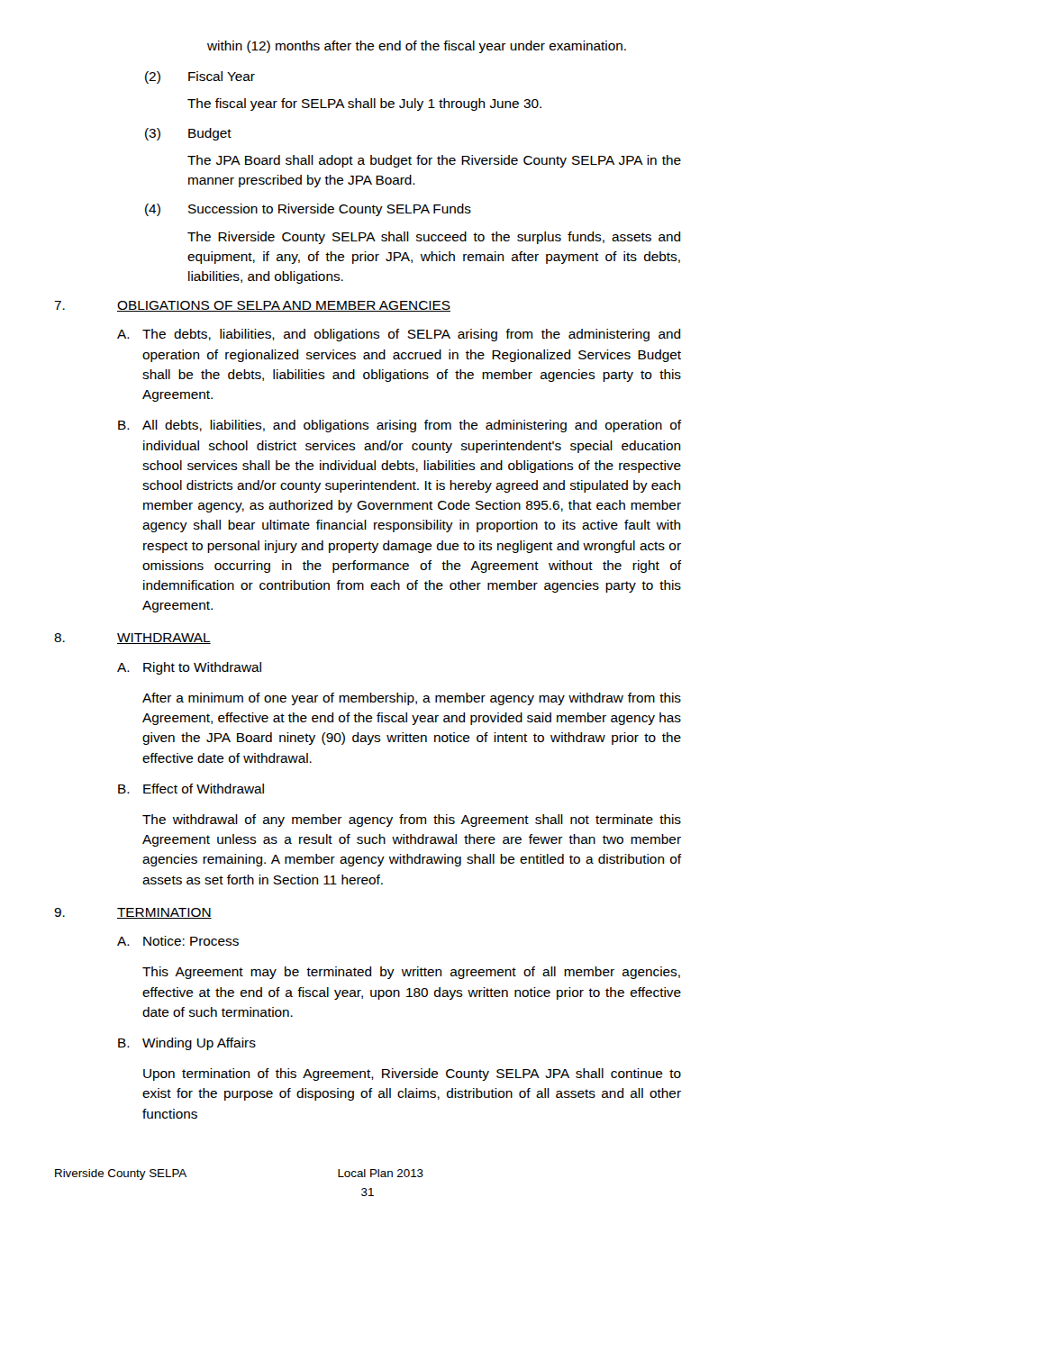within (12) months after the end of the fiscal year under examination.
(2)
Fiscal Year
The fiscal year for SELPA shall be July 1 through June 30.
(3)
Budget
The JPA Board shall adopt a budget for the Riverside County SELPA JPA in the manner prescribed by the JPA Board.
(4)
Succession to Riverside County SELPA Funds
The Riverside County SELPA shall succeed to the surplus funds, assets and equipment, if any, of the prior JPA, which remain after payment of its debts, liabilities, and obligations.
7.
OBLIGATIONS OF SELPA AND MEMBER AGENCIES
A.
The debts, liabilities, and obligations of SELPA arising from the administering and operation of regionalized services and accrued in the Regionalized Services Budget shall be the debts, liabilities and obligations of the member agencies party to this Agreement.
B.
All debts, liabilities, and obligations arising from the administering and operation of individual school district services and/or county superintendent's special education school services shall be the individual debts, liabilities and obligations of the respective school districts and/or county superintendent. It is hereby agreed and stipulated by each member agency, as authorized by Government Code Section 895.6, that each member agency shall bear ultimate financial responsibility in proportion to its active fault with respect to personal injury and property damage due to its negligent and wrongful acts or omissions occurring in the performance of the Agreement without the right of indemnification or contribution from each of the other member agencies party to this Agreement.
8.
WITHDRAWAL
A.
Right to Withdrawal
After a minimum of one year of membership, a member agency may withdraw from this Agreement, effective at the end of the fiscal year and provided said member agency has given the JPA Board ninety (90) days written notice of intent to withdraw prior to the effective date of withdrawal.
B.
Effect of Withdrawal
The withdrawal of any member agency from this Agreement shall not terminate this Agreement unless as a result of such withdrawal there are fewer than two member agencies remaining. A member agency withdrawing shall be entitled to a distribution of assets as set forth in Section 11 hereof.
9.
TERMINATION
A.
Notice: Process
This Agreement may be terminated by written agreement of all member agencies, effective at the end of a fiscal year, upon 180 days written notice prior to the effective date of such termination.
B.
Winding Up Affairs
Upon termination of this Agreement, Riverside County SELPA JPA shall continue to exist for the purpose of disposing of all claims, distribution of all assets and all other functions
Riverside County SELPA
Local Plan 2013
31